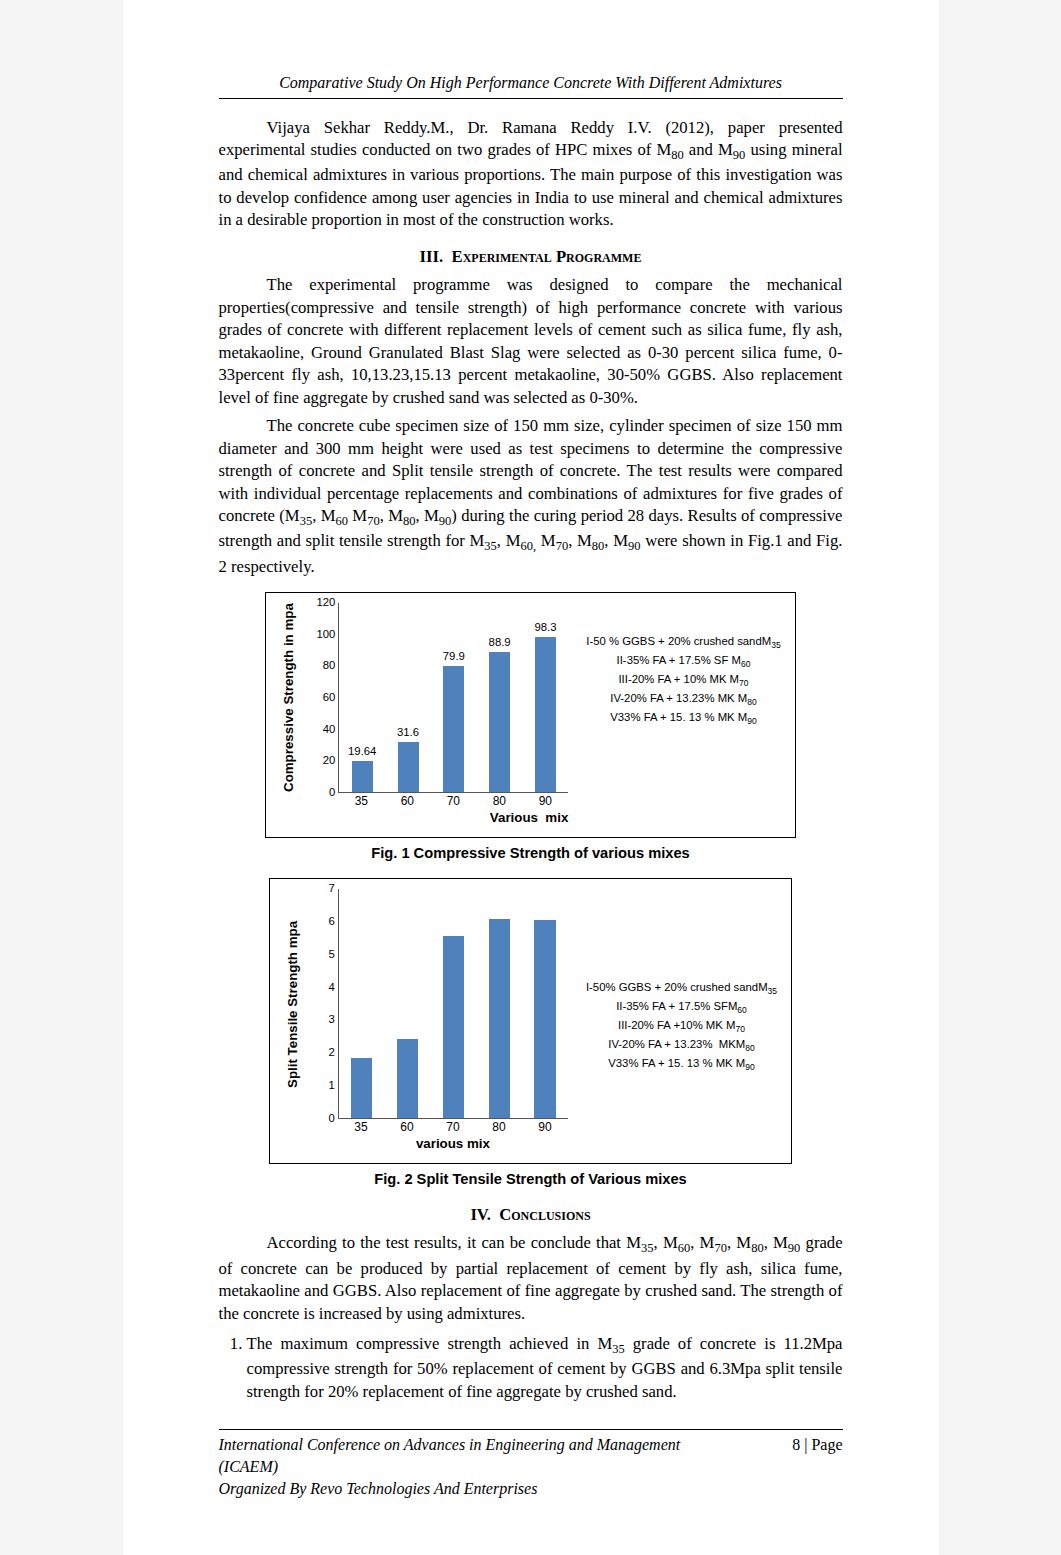Comparative Study On High Performance Concrete With Different Admixtures
Vijaya Sekhar Reddy.M., Dr. Ramana Reddy I.V. (2012), paper presented experimental studies conducted on two grades of HPC mixes of M80 and M90 using mineral and chemical admixtures in various proportions. The main purpose of this investigation was to develop confidence among user agencies in India to use mineral and chemical admixtures in a desirable proportion in most of the construction works.
III. Experimental Programme
The experimental programme was designed to compare the mechanical properties(compressive and tensile strength) of high performance concrete with various grades of concrete with different replacement levels of cement such as silica fume, fly ash, metakaoline, Ground Granulated Blast Slag were selected as 0-30 percent silica fume, 0-33percent fly ash, 10,13.23,15.13 percent metakaoline, 30-50% GGBS. Also replacement level of fine aggregate by crushed sand was selected as 0-30%.
The concrete cube specimen size of 150 mm size, cylinder specimen of size 150 mm diameter and 300 mm height were used as test specimens to determine the compressive strength of concrete and Split tensile strength of concrete. The test results were compared with individual percentage replacements and combinations of admixtures for five grades of concrete (M35, M60 M70, M80, M90) during the curing period 28 days. Results of compressive strength and split tensile strength for M35, M60, M70, M80, M90 were shown in Fig.1 and Fig. 2 respectively.
Compressive Strength in mpa
120 100 80 60 40 20 0
19.64
31.6
79.9
88.9
98.3
35
60
70
80
90
Various mix
I-50 % GGBS + 20% crushed sandM35
II-35% FA + 17.5% SF M60
III-20% FA + 10% MK M70
IV-20% FA + 13.23% MK M80
V33% FA + 15. 13 % MK M90
Fig. 1 Compressive Strength of various mixes
Split Tensile Strength mpa
7 6 5 4 3 2 1 0
35
60
70
80
90
various mix
I-50% GGBS + 20% crushed sandM35
II-35% FA + 17.5% SFM60
III-20% FA +10% MK M70
IV-20% FA + 13.23% MKM80
V33% FA + 15. 13 % MK M90
Fig. 2 Split Tensile Strength of Various mixes
IV. Conclusions
According to the test results, it can be conclude that M35, M60, M70, M80, M90 grade of concrete can be produced by partial replacement of cement by fly ash, silica fume, metakaoline and GGBS. Also replacement of fine aggregate by crushed sand. The strength of the concrete is increased by using admixtures.
The maximum compressive strength achieved in M35 grade of concrete is 11.2Mpa compressive strength for 50% replacement of cement by GGBS and 6.3Mpa split tensile strength for 20% replacement of fine aggregate by crushed sand.
International Conference on Advances in Engineering and Management (ICAEM)
Organized By Revo Technologies And Enterprises
8 | Page